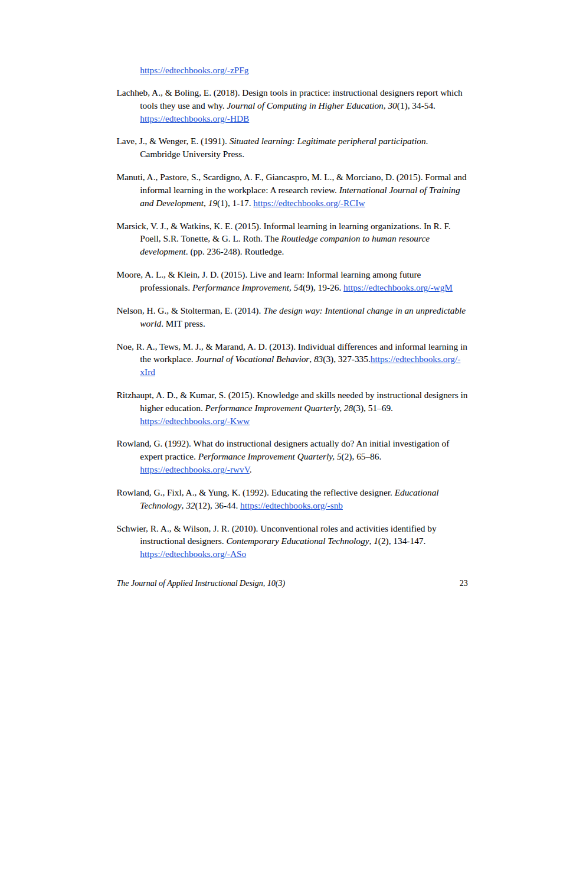https://edtechbooks.org/-zPFg
Lachheb, A., & Boling, E. (2018). Design tools in practice: instructional designers report which tools they use and why. Journal of Computing in Higher Education, 30(1), 34-54. https://edtechbooks.org/-HDB
Lave, J., & Wenger, E. (1991). Situated learning: Legitimate peripheral participation. Cambridge University Press.
Manuti, A., Pastore, S., Scardigno, A. F., Giancaspro, M. L., & Morciano, D. (2015). Formal and informal learning in the workplace: A research review. International Journal of Training and Development, 19(1), 1-17. https://edtechbooks.org/-RCIw
Marsick, V. J., & Watkins, K. E. (2015). Informal learning in learning organizations. In R. F. Poell, S.R. Tonette, & G. L. Roth. The Routledge companion to human resource development. (pp. 236-248). Routledge.
Moore, A. L., & Klein, J. D. (2015). Live and learn: Informal learning among future professionals. Performance Improvement, 54(9), 19-26. https://edtechbooks.org/-wgM
Nelson, H. G., & Stolterman, E. (2014). The design way: Intentional change in an unpredictable world. MIT press.
Noe, R. A., Tews, M. J., & Marand, A. D. (2013). Individual differences and informal learning in the workplace. Journal of Vocational Behavior, 83(3), 327-335.https://edtechbooks.org/-xIrd
Ritzhaupt, A. D., & Kumar, S. (2015). Knowledge and skills needed by instructional designers in higher education. Performance Improvement Quarterly, 28(3), 51–69. https://edtechbooks.org/-Kww
Rowland, G. (1992). What do instructional designers actually do? An initial investigation of expert practice. Performance Improvement Quarterly, 5(2), 65–86. https://edtechbooks.org/-rwvV.
Rowland, G., Fixl, A., & Yung, K. (1992). Educating the reflective designer. Educational Technology, 32(12), 36-44. https://edtechbooks.org/-snb
Schwier, R. A., & Wilson, J. R. (2010). Unconventional roles and activities identified by instructional designers. Contemporary Educational Technology, 1(2), 134-147. https://edtechbooks.org/-ASo
The Journal of Applied Instructional Design, 10(3) 23